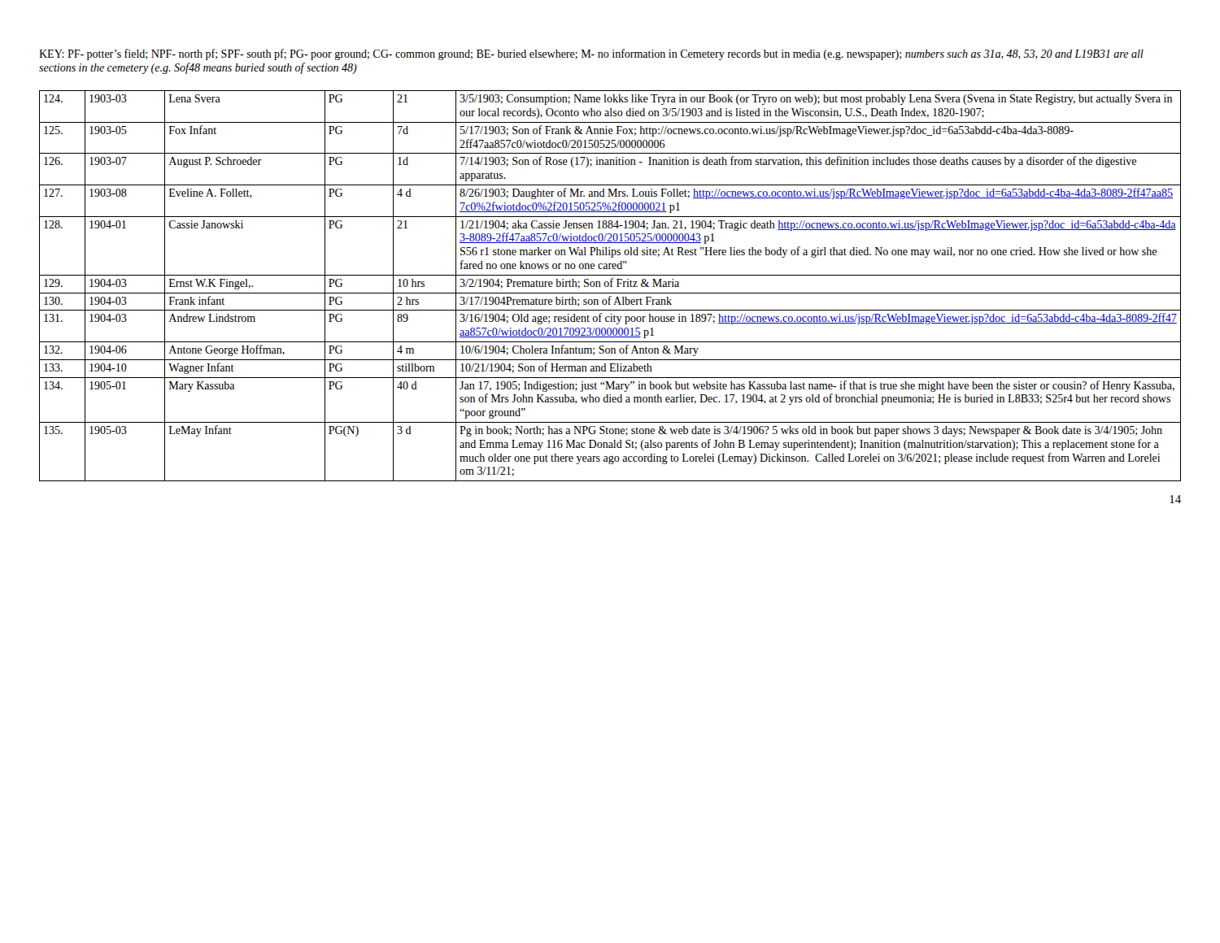KEY: PF- potter’s field; NPF- north pf; SPF- south pf; PG- poor ground; CG- common ground; BE- buried elsewhere; M- no information in Cemetery records but in media (e.g. newspaper); numbers such as 31a, 48, 53, 20 and L19B31 are all sections in the cemetery (e.g. Sof48 means buried south of section 48)
| 124. | 1903-03 | Lena Svera | PG | 21 | 3/5/1903; Consumption; Name lokks like Tryra in our Book (or Tryro on web); but most probably Lena Svera (Svena in State Registry, but actually Svera in our local records), Oconto who also died on 3/5/1903 and is listed in the Wisconsin, U.S., Death Index, 1820-1907; |
| 125. | 1903-05 | Fox Infant | PG | 7d | 5/17/1903; Son of Frank & Annie Fox; http://ocnews.co.oconto.wi.us/jsp/RcWebImageViewer.jsp?doc_id=6a53abdd-c4ba-4da3-8089-2ff47aa857c0/wiotdoc0/20150525/00000006 |
| 126. | 1903-07 | August P. Schroeder | PG | 1d | 7/14/1903; Son of Rose (17); inanition - Inanition is death from starvation, this definition includes those deaths causes by a disorder of the digestive apparatus. |
| 127. | 1903-08 | Eveline A. Follett, | PG | 4 d | 8/26/1903; Daughter of Mr. and Mrs. Louis Follet; http://ocnews.co.oconto.wi.us/jsp/RcWebImageViewer.jsp?doc_id=6a53abdd-c4ba-4da3-8089-2ff47aa857c0%2fwiotdoc0%2f20150525%2f00000021 p1 |
| 128. | 1904-01 | Cassie Janowski | PG | 21 | 1/21/1904; aka Cassie Jensen 1884-1904; Jan. 21, 1904; Tragic death http://ocnews.co.oconto.wi.us/jsp/RcWebImageViewer.jsp?doc_id=6a53abdd-c4ba-4da3-8089-2ff47aa857c0/wiotdoc0/20150525/00000043 p1 S56 r1 stone marker on Wal Philips old site; At Rest "Here lies the body of a girl that died. No one may wail, nor no one cried. How she lived or how she fared no one knows or no one cared" |
| 129. | 1904-03 | Ernst W.K Fingel,. | PG | 10 hrs | 3/2/1904; Premature birth; Son of Fritz & Maria |
| 130. | 1904-03 | Frank infant | PG | 2 hrs | 3/17/1904Premature birth; son of Albert Frank |
| 131. | 1904-03 | Andrew Lindstrom | PG | 89 | 3/16/1904; Old age; resident of city poor house in 1897; http://ocnews.co.oconto.wi.us/jsp/RcWebImageViewer.jsp?doc_id=6a53abdd-c4ba-4da3-8089-2ff47aa857c0/wiotdoc0/20170923/00000015 p1 |
| 132. | 1904-06 | Antone George Hoffman, | PG | 4 m | 10/6/1904; Cholera Infantum; Son of Anton & Mary |
| 133. | 1904-10 | Wagner Infant | PG | stillborn | 10/21/1904; Son of Herman and Elizabeth |
| 134. | 1905-01 | Mary Kassuba | PG | 40 d | Jan 17, 1905; Indigestion; just “Mary” in book but website has Kassuba last name- if that is true she might have been the sister or cousin? of Henry Kassuba, son of Mrs John Kassuba, who died a month earlier, Dec. 17, 1904, at 2 yrs old of bronchial pneumonia; He is buried in L8B33; S25r4 but her record shows “poor ground” |
| 135. | 1905-03 | LeMay Infant | PG(N) | 3 d | Pg in book; North; has a NPG Stone; stone & web date is 3/4/1906? 5 wks old in book but paper shows 3 days; Newspaper & Book date is 3/4/1905; John and Emma Lemay 116 Mac Donald St; (also parents of John B Lemay superintendent); Inanition (malnutrition/starvation); This a replacement stone for a much older one put there years ago according to Lorelei (Lemay) Dickinson. Called Lorelei on 3/6/2021; please include request from Warren and Lorelei om 3/11/21; |
14